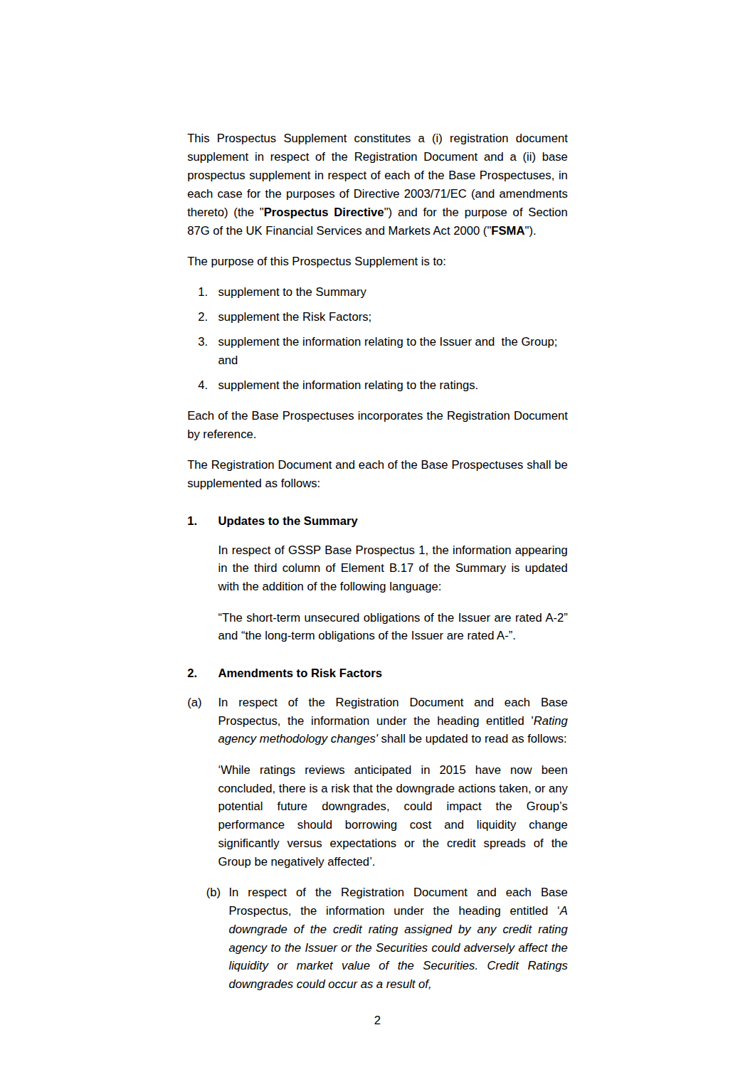This Prospectus Supplement constitutes a (i) registration document supplement in respect of the Registration Document and a (ii) base prospectus supplement in respect of each of the Base Prospectuses, in each case for the purposes of Directive 2003/71/EC (and amendments thereto) (the "Prospectus Directive") and for the purpose of Section 87G of the UK Financial Services and Markets Act 2000 ("FSMA").
The purpose of this Prospectus Supplement is to:
supplement to the Summary
supplement the Risk Factors;
supplement the information relating to the Issuer and the Group; and
supplement the information relating to the ratings.
Each of the Base Prospectuses incorporates the Registration Document by reference.
The Registration Document and each of the Base Prospectuses shall be supplemented as follows:
1.
Updates to the Summary
In respect of GSSP Base Prospectus 1, the information appearing in the third column of Element B.17 of the Summary is updated with the addition of the following language:
“The short-term unsecured obligations of the Issuer are rated A-2” and “the long-term obligations of the Issuer are rated A-”.
2.
Amendments to Risk Factors
(a)
In respect of the Registration Document and each Base Prospectus, the information under the heading entitled 'Rating agency methodology changes' shall be updated to read as follows:
‘While ratings reviews anticipated in 2015 have now been concluded, there is a risk that the downgrade actions taken, or any potential future downgrades, could impact the Group’s performance should borrowing cost and liquidity change significantly versus expectations or the credit spreads of the Group be negatively affected’.
(b)
In respect of the Registration Document and each Base Prospectus, the information under the heading entitled ‘A downgrade of the credit rating assigned by any credit rating agency to the Issuer or the Securities could adversely affect the liquidity or market value of the Securities. Credit Ratings downgrades could occur as a result of,
2